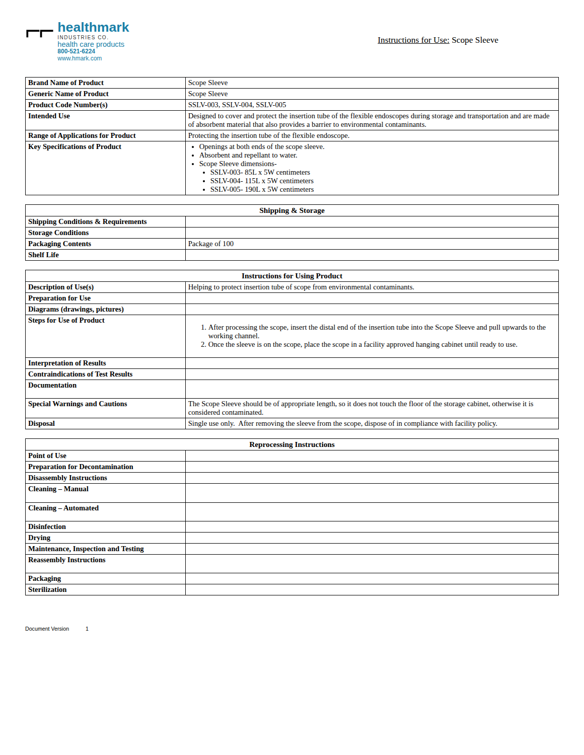⌐⌐
healthmark
INDUSTRIES CO.
health care products
800-521-6224
www.hmark.com
Instructions for Use: Scope Sleeve
| Brand Name of Product | Scope Sleeve |
| Generic Name of Product | Scope Sleeve |
| Product Code Number(s) | SSLV-003, SSLV-004, SSLV-005 |
| Intended Use | Designed to cover and protect the insertion tube of the flexible endoscopes during storage and transportation and are made of absorbent material that also provides a barrier to environmental contaminants. |
| Range of Applications for Product | Protecting the insertion tube of the flexible endoscope. |
| Key Specifications of Product | Openings at both ends of the scope sleeve. Absorbent and repellant to water. Scope Sleeve dimensions- SSLV-003- 85L x 5W centimeters SSLV-004- 115L x 5W centimeters SSLV-005- 190L x 5W centimeters |
| Shipping & Storage |
| --- |
| Shipping Conditions & Requirements | |
| Storage Conditions | |
| Packaging Contents | Package of 100 |
| Shelf Life | |
| Instructions for Using Product |
| --- |
| Description of Use(s) | Helping to protect insertion tube of scope from environmental contaminants. |
| Preparation for Use | |
| Diagrams (drawings, pictures) | |
| Steps for Use of Product | After processing the scope, insert the distal end of the insertion tube into the Scope Sleeve and pull upwards to the working channel. Once the sleeve is on the scope, place the scope in a facility approved hanging cabinet until ready to use. |
| Interpretation of Results | |
| Contraindications of Test Results | |
| Documentation | |
| Special Warnings and Cautions | The Scope Sleeve should be of appropriate length, so it does not touch the floor of the storage cabinet, otherwise it is considered contaminated. |
| Disposal | Single use only. After removing the sleeve from the scope, dispose of in compliance with facility policy. |
| Reprocessing Instructions |
| --- |
| Point of Use | |
| Preparation for Decontamination | |
| Disassembly Instructions | |
| Cleaning – Manual | |
| Cleaning – Automated | |
| Disinfection | |
| Drying | |
| Maintenance, Inspection and Testing | |
| Reassembly Instructions | |
| Packaging | |
| Sterilization | |
Document Version 1